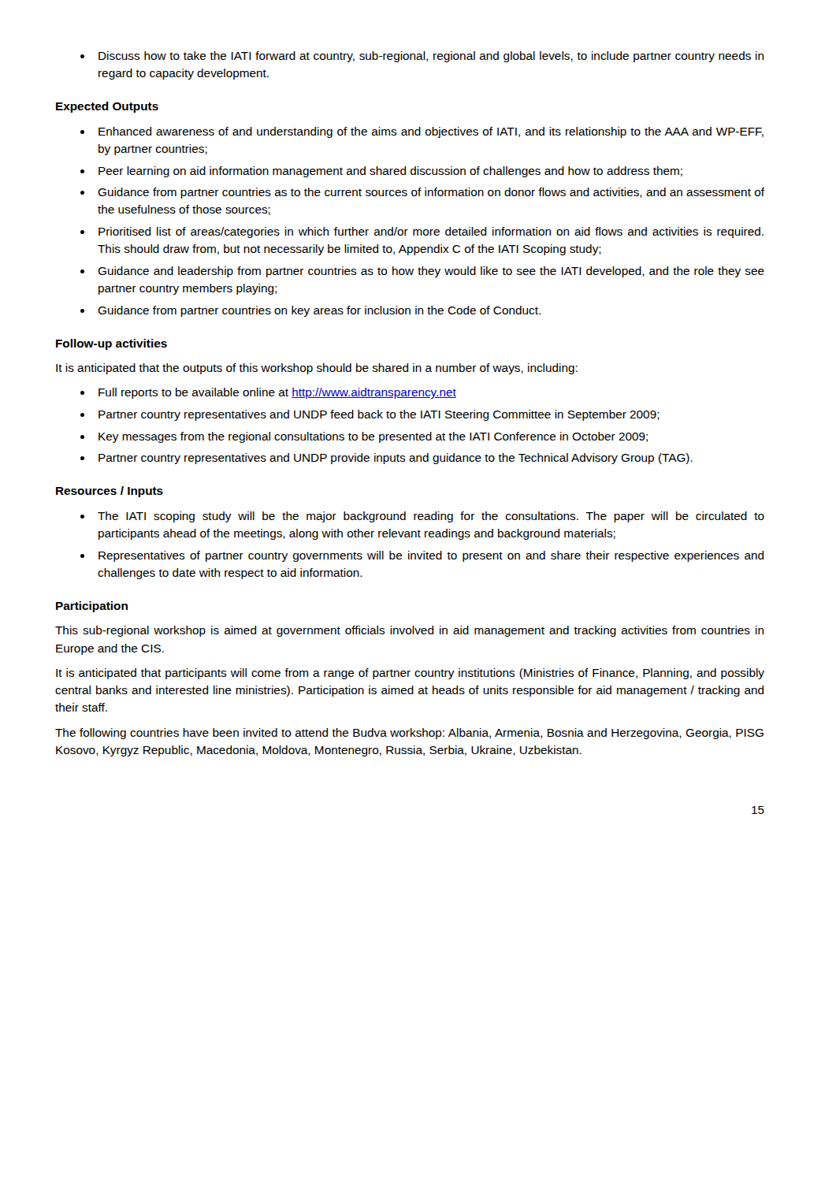Discuss how to take the IATI forward at country, sub-regional, regional and global levels, to include partner country needs in regard to capacity development.
Expected Outputs
Enhanced awareness of and understanding of the aims and objectives of IATI, and its relationship to the AAA and WP-EFF, by partner countries;
Peer learning on aid information management and shared discussion of challenges and how to address them;
Guidance from partner countries as to the current sources of information on donor flows and activities, and an assessment of the usefulness of those sources;
Prioritised list of areas/categories in which further and/or more detailed information on aid flows and activities is required. This should draw from, but not necessarily be limited to, Appendix C of the IATI Scoping study;
Guidance and leadership from partner countries as to how they would like to see the IATI developed, and the role they see partner country members playing;
Guidance from partner countries on key areas for inclusion in the Code of Conduct.
Follow-up activities
It is anticipated that the outputs of this workshop should be shared in a number of ways, including:
Full reports to be available online at http://www.aidtransparency.net
Partner country representatives and UNDP feed back to the IATI Steering Committee in September 2009;
Key messages from the regional consultations to be presented at the IATI Conference in October 2009;
Partner country representatives and UNDP provide inputs and guidance to the Technical Advisory Group (TAG).
Resources / Inputs
The IATI scoping study will be the major background reading for the consultations. The paper will be circulated to participants ahead of the meetings, along with other relevant readings and background materials;
Representatives of partner country governments will be invited to present on and share their respective experiences and challenges to date with respect to aid information.
Participation
This sub-regional workshop is aimed at government officials involved in aid management and tracking activities from countries in Europe and the CIS.
It is anticipated that participants will come from a range of partner country institutions (Ministries of Finance, Planning, and possibly central banks and interested line ministries). Participation is aimed at heads of units responsible for aid management / tracking and their staff.
The following countries have been invited to attend the Budva workshop: Albania, Armenia, Bosnia and Herzegovina, Georgia, PISG Kosovo, Kyrgyz Republic, Macedonia, Moldova, Montenegro, Russia, Serbia, Ukraine, Uzbekistan.
15